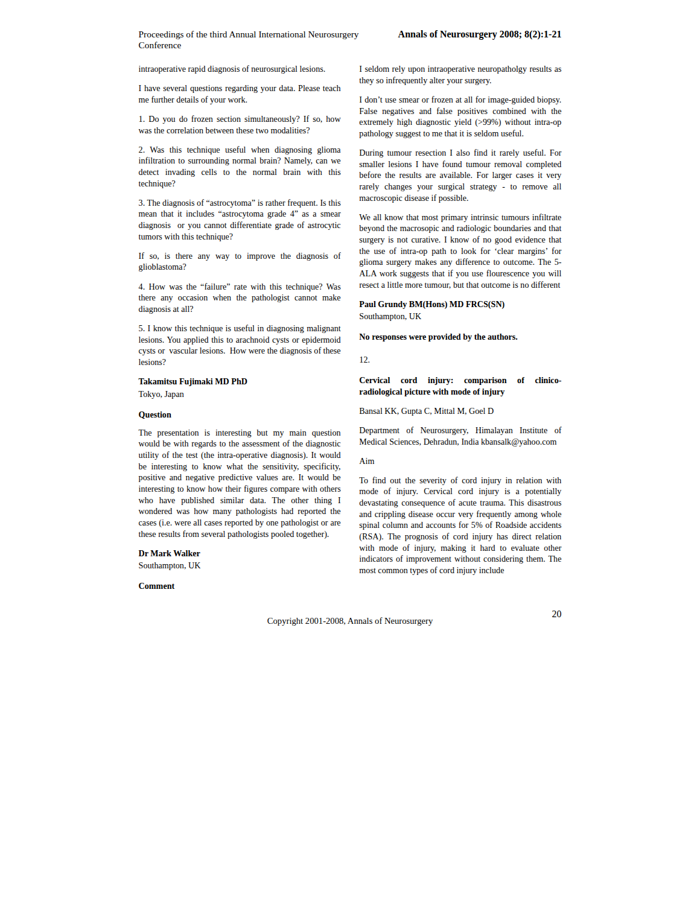Proceedings of the third Annual International Neurosurgery Conference
Annals of Neurosurgery 2008; 8(2):1-21
intraoperative rapid diagnosis of neurosurgical lesions.
I have several questions regarding your data. Please teach me further details of your work.
1. Do you do frozen section simultaneously? If so, how was the correlation between these two modalities?
2. Was this technique useful when diagnosing glioma infiltration to surrounding normal brain? Namely, can we detect invading cells to the normal brain with this technique?
3. The diagnosis of “astrocytoma” is rather frequent. Is this mean that it includes “astrocytoma grade 4” as a smear diagnosis or you cannot differentiate grade of astrocytic tumors with this technique?
If so, is there any way to improve the diagnosis of glioblastoma?
4. How was the “failure” rate with this technique? Was there any occasion when the pathologist cannot make diagnosis at all?
5. I know this technique is useful in diagnosing malignant lesions. You applied this to arachnoid cysts or epidermoid cysts or vascular lesions. How were the diagnosis of these lesions?
Takamitsu Fujimaki MD PhD
Tokyo, Japan
Question
The presentation is interesting but my main question would be with regards to the assessment of the diagnostic utility of the test (the intra-operative diagnosis). It would be interesting to know what the sensitivity, specificity, positive and negative predictive values are. It would be interesting to know how their figures compare with others who have published similar data. The other thing I wondered was how many pathologists had reported the cases (i.e. were all cases reported by one pathologist or are these results from several pathologists pooled together).
Dr Mark Walker
Southampton, UK
Comment
I seldom rely upon intraoperative neuropatholgy results as they so infrequently alter your surgery.
I don’t use smear or frozen at all for image-guided biopsy. False negatives and false positives combined with the extremely high diagnostic yield (>99%) without intra-op pathology suggest to me that it is seldom useful.
During tumour resection I also find it rarely useful. For smaller lesions I have found tumour removal completed before the results are available. For larger cases it very rarely changes your surgical strategy - to remove all macroscopic disease if possible.
We all know that most primary intrinsic tumours infiltrate beyond the macrosopic and radiologic boundaries and that surgery is not curative. I know of no good evidence that the use of intra-op path to look for ‘clear margins’ for glioma surgery makes any difference to outcome. The 5-ALA work suggests that if you use flourescence you will resect a little more tumour, but that outcome is no different
Paul Grundy BM(Hons) MD FRCS(SN)
Southampton, UK
No responses were provided by the authors.
12.
Cervical cord injury: comparison of clinico-radiological picture with mode of injury
Bansal KK, Gupta C, Mittal M, Goel D
Department of Neurosurgery, Himalayan Institute of Medical Sciences, Dehradun, India kbansalk@yahoo.com
Aim
To find out the severity of cord injury in relation with mode of injury. Cervical cord injury is a potentially devastating consequence of acute trauma. This disastrous and crippling disease occur very frequently among whole spinal column and accounts for 5% of Roadside accidents (RSA). The prognosis of cord injury has direct relation with mode of injury, making it hard to evaluate other indicators of improvement without considering them. The most common types of cord injury include
Copyright 2001-2008, Annals of Neurosurgery
20